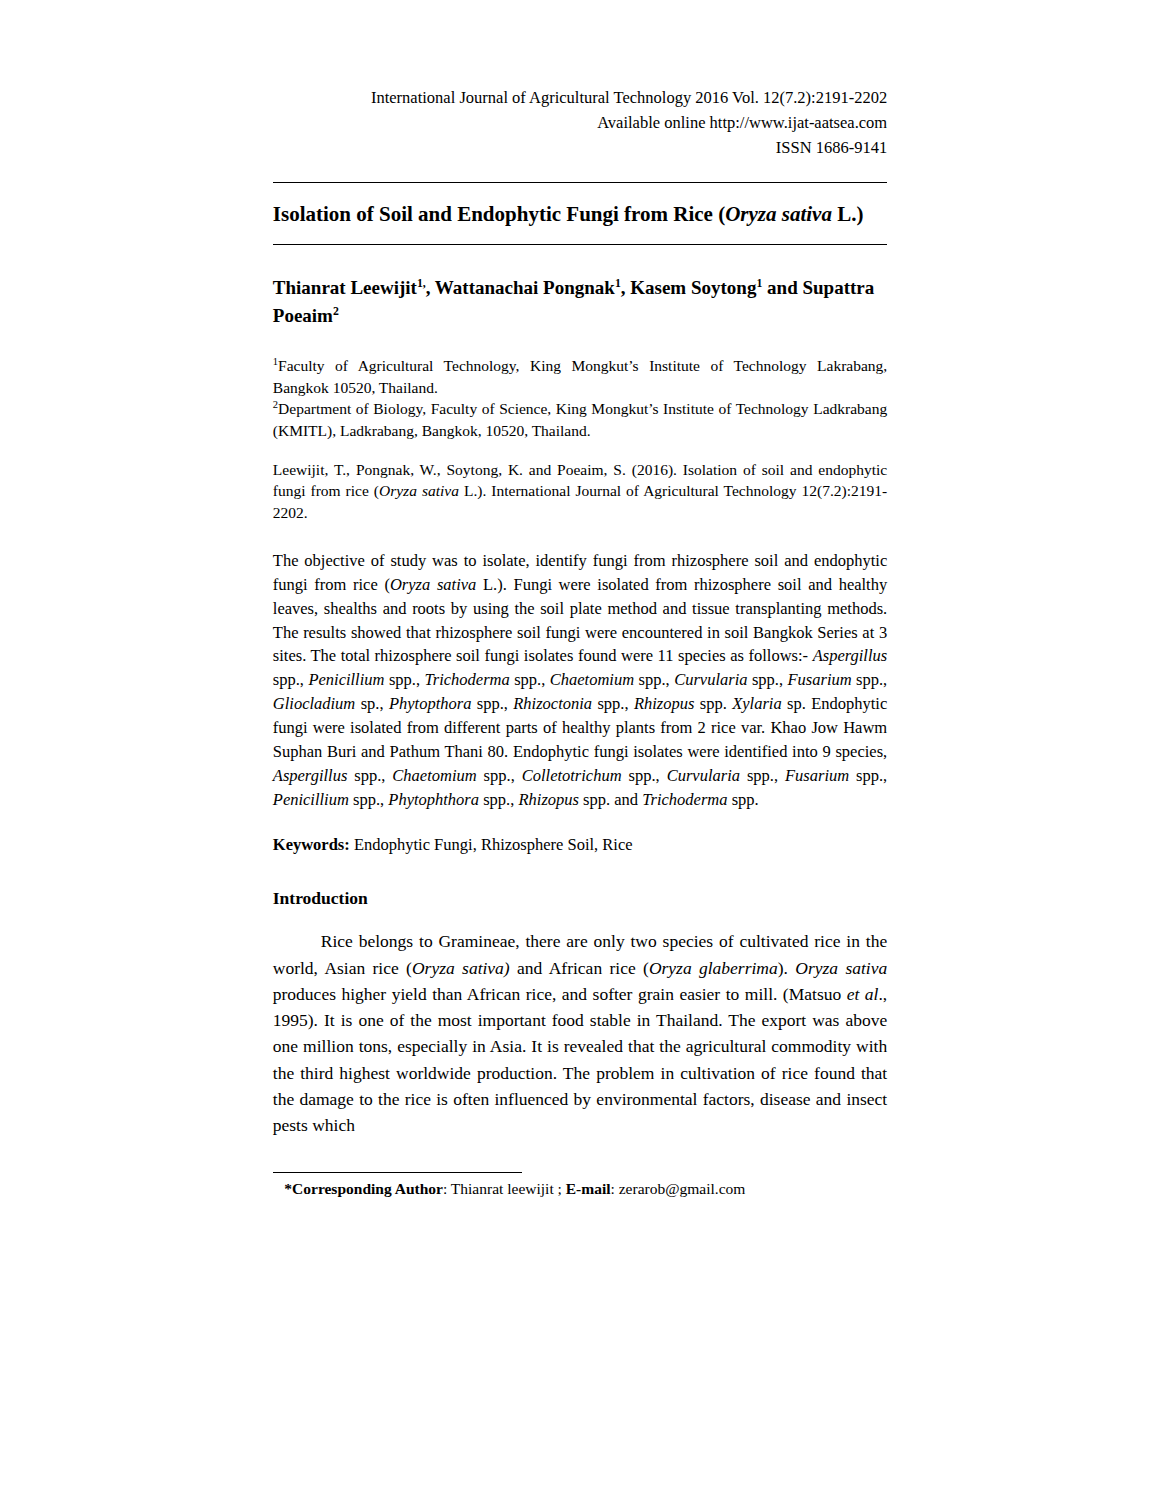International Journal of Agricultural Technology 2016 Vol. 12(7.2):2191-2202
Available online http://www.ijat-aatsea.com
ISSN 1686-9141
Isolation of Soil and Endophytic Fungi from Rice (Oryza sativa L.)
Thianrat Leewijit1,, Wattanachai Pongnak1, Kasem Soytong1 and Supattra Poeaim2
1Faculty of Agricultural Technology, King Mongkut’s Institute of Technology Lakrabang, Bangkok 10520, Thailand.
2Department of Biology, Faculty of Science, King Mongkut’s Institute of Technology Ladkrabang (KMITL), Ladkrabang, Bangkok, 10520, Thailand.
Leewijit, T., Pongnak, W., Soytong, K. and Poeaim, S. (2016). Isolation of soil and endophytic fungi from rice (Oryza sativa L.). International Journal of Agricultural Technology 12(7.2):2191-2202.
The objective of study was to isolate, identify fungi from rhizosphere soil and endophytic fungi from rice (Oryza sativa L.). Fungi were isolated from rhizosphere soil and healthy leaves, shealths and roots by using the soil plate method and tissue transplanting methods. The results showed that rhizosphere soil fungi were encountered in soil Bangkok Series at 3 sites. The total rhizosphere soil fungi isolates found were 11 species as follows:- Aspergillus spp., Penicillium spp., Trichoderma spp., Chaetomium spp., Curvularia spp., Fusarium spp., Gliocladium sp., Phytopthora spp., Rhizoctonia spp., Rhizopus spp. Xylaria sp. Endophytic fungi were isolated from different parts of healthy plants from 2 rice var. Khao Jow Hawm Suphan Buri and Pathum Thani 80. Endophytic fungi isolates were identified into 9 species, Aspergillus spp., Chaetomium spp., Colletotrichum spp., Curvularia spp., Fusarium spp., Penicillium spp., Phytophthora spp., Rhizopus spp. and Trichoderma spp.
Keywords: Endophytic Fungi, Rhizosphere Soil, Rice
Introduction
Rice belongs to Gramineae, there are only two species of cultivated rice in the world, Asian rice (Oryza sativa) and African rice (Oryza glaberrima). Oryza sativa produces higher yield than African rice, and softer grain easier to mill. (Matsuo et al., 1995). It is one of the most important food stable in Thailand. The export was above one million tons, especially in Asia. It is revealed that the agricultural commodity with the third highest worldwide production. The problem in cultivation of rice found that the damage to the rice is often influenced by environmental factors, disease and insect pests which
*Corresponding Author: Thianrat leewijit ; E-mail: zerarob@gmail.com